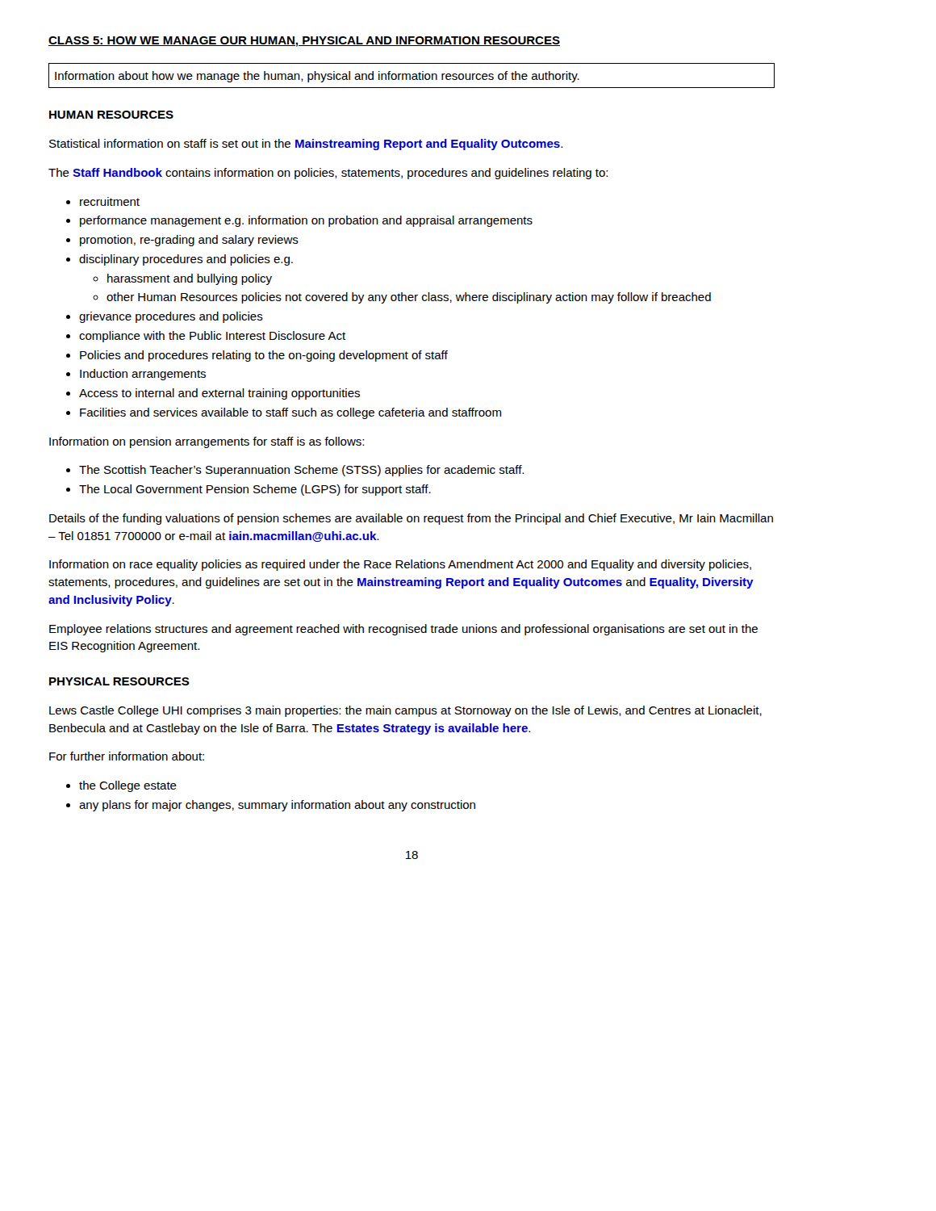CLASS 5: HOW WE MANAGE OUR HUMAN, PHYSICAL AND INFORMATION RESOURCES
Information about how we manage the human, physical and information resources of the authority.
HUMAN RESOURCES
Statistical information on staff is set out in the Mainstreaming Report and Equality Outcomes.
The Staff Handbook contains information on policies, statements, procedures and guidelines relating to:
recruitment
performance management e.g. information on probation and appraisal arrangements
promotion, re-grading and salary reviews
disciplinary procedures and policies e.g.
harassment and bullying policy
other Human Resources policies not covered by any other class, where disciplinary action may follow if breached
grievance procedures and policies
compliance with the Public Interest Disclosure Act
Policies and procedures relating to the on-going development of staff
Induction arrangements
Access to internal and external training opportunities
Facilities and services available to staff such as college cafeteria and staffroom
Information on pension arrangements for staff is as follows:
The Scottish Teacher’s Superannuation Scheme (STSS) applies for academic staff.
The Local Government Pension Scheme (LGPS) for support staff.
Details of the funding valuations of pension schemes are available on request from the Principal and Chief Executive, Mr Iain Macmillan – Tel 01851 7700000 or e-mail at iain.macmillan@uhi.ac.uk.
Information on race equality policies as required under the Race Relations Amendment Act 2000 and Equality and diversity policies, statements, procedures, and guidelines are set out in the Mainstreaming Report and Equality Outcomes and Equality, Diversity and Inclusivity Policy.
Employee relations structures and agreement reached with recognised trade unions and professional organisations are set out in the EIS Recognition Agreement.
PHYSICAL RESOURCES
Lews Castle College UHI comprises 3 main properties: the main campus at Stornoway on the Isle of Lewis, and Centres at Lionacleit, Benbecula and at Castlebay on the Isle of Barra. The Estates Strategy is available here.
For further information about:
the College estate
any plans for major changes, summary information about any construction
18